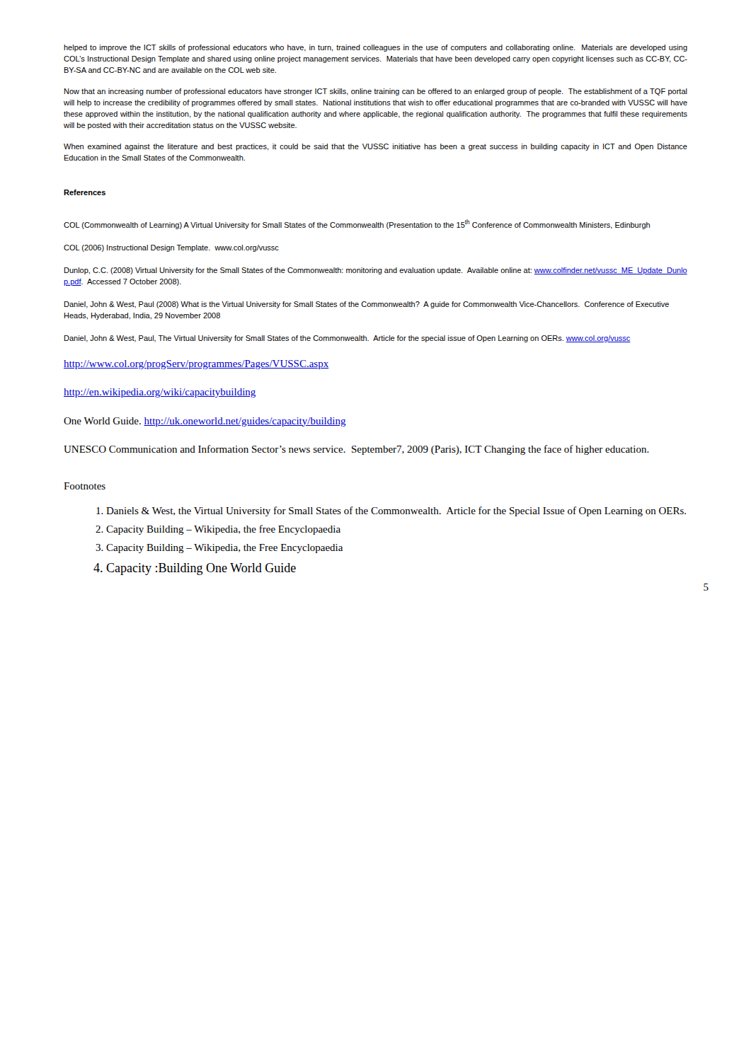helped to improve the ICT skills of professional educators who have, in turn, trained colleagues in the use of computers and collaborating online. Materials are developed using COL’s Instructional Design Template and shared using online project management services. Materials that have been developed carry open copyright licenses such as CC-BY, CC-BY-SA and CC-BY-NC and are available on the COL web site.
Now that an increasing number of professional educators have stronger ICT skills, online training can be offered to an enlarged group of people. The establishment of a TQF portal will help to increase the credibility of programmes offered by small states. National institutions that wish to offer educational programmes that are co-branded with VUSSC will have these approved within the institution, by the national qualification authority and where applicable, the regional qualification authority. The programmes that fulfil these requirements will be posted with their accreditation status on the VUSSC website.
When examined against the literature and best practices, it could be said that the VUSSC initiative has been a great success in building capacity in ICT and Open Distance Education in the Small States of the Commonwealth.
References
COL (Commonwealth of Learning) A Virtual University for Small States of the Commonwealth (Presentation to the 15th Conference of Commonwealth Ministers, Edinburgh
COL (2006) Instructional Design Template. www.col.org/vussc
Dunlop, C.C. (2008) Virtual University for the Small States of the Commonwealth: monitoring and evaluation update. Available online at: www.colfinder.net/vussc_ME_Update_Dunlop.pdf. Accessed 7 October 2008).
Daniel, John & West, Paul (2008) What is the Virtual University for Small States of the Commonwealth? A guide for Commonwealth Vice-Chancellors. Conference of Executive Heads, Hyderabad, India, 29 November 2008
Daniel, John & West, Paul, The Virtual University for Small States of the Commonwealth. Article for the special issue of Open Learning on OERs. www.col.org/vussc
http://www.col.org/progServ/programmes/Pages/VUSSC.aspx
http://en.wikipedia.org/wiki/capacitybuilding
One World Guide. http://uk.oneworld.net/guides/capacity/building
UNESCO Communication and Information Sector’s news service. September7, 2009 (Paris), ICT Changing the face of higher education.
Footnotes
Daniels & West, the Virtual University for Small States of the Commonwealth. Article for the Special Issue of Open Learning on OERs.
Capacity Building – Wikipedia, the free Encyclopaedia
Capacity Building – Wikipedia, the Free Encyclopaedia
Capacity :Building One World Guide
5